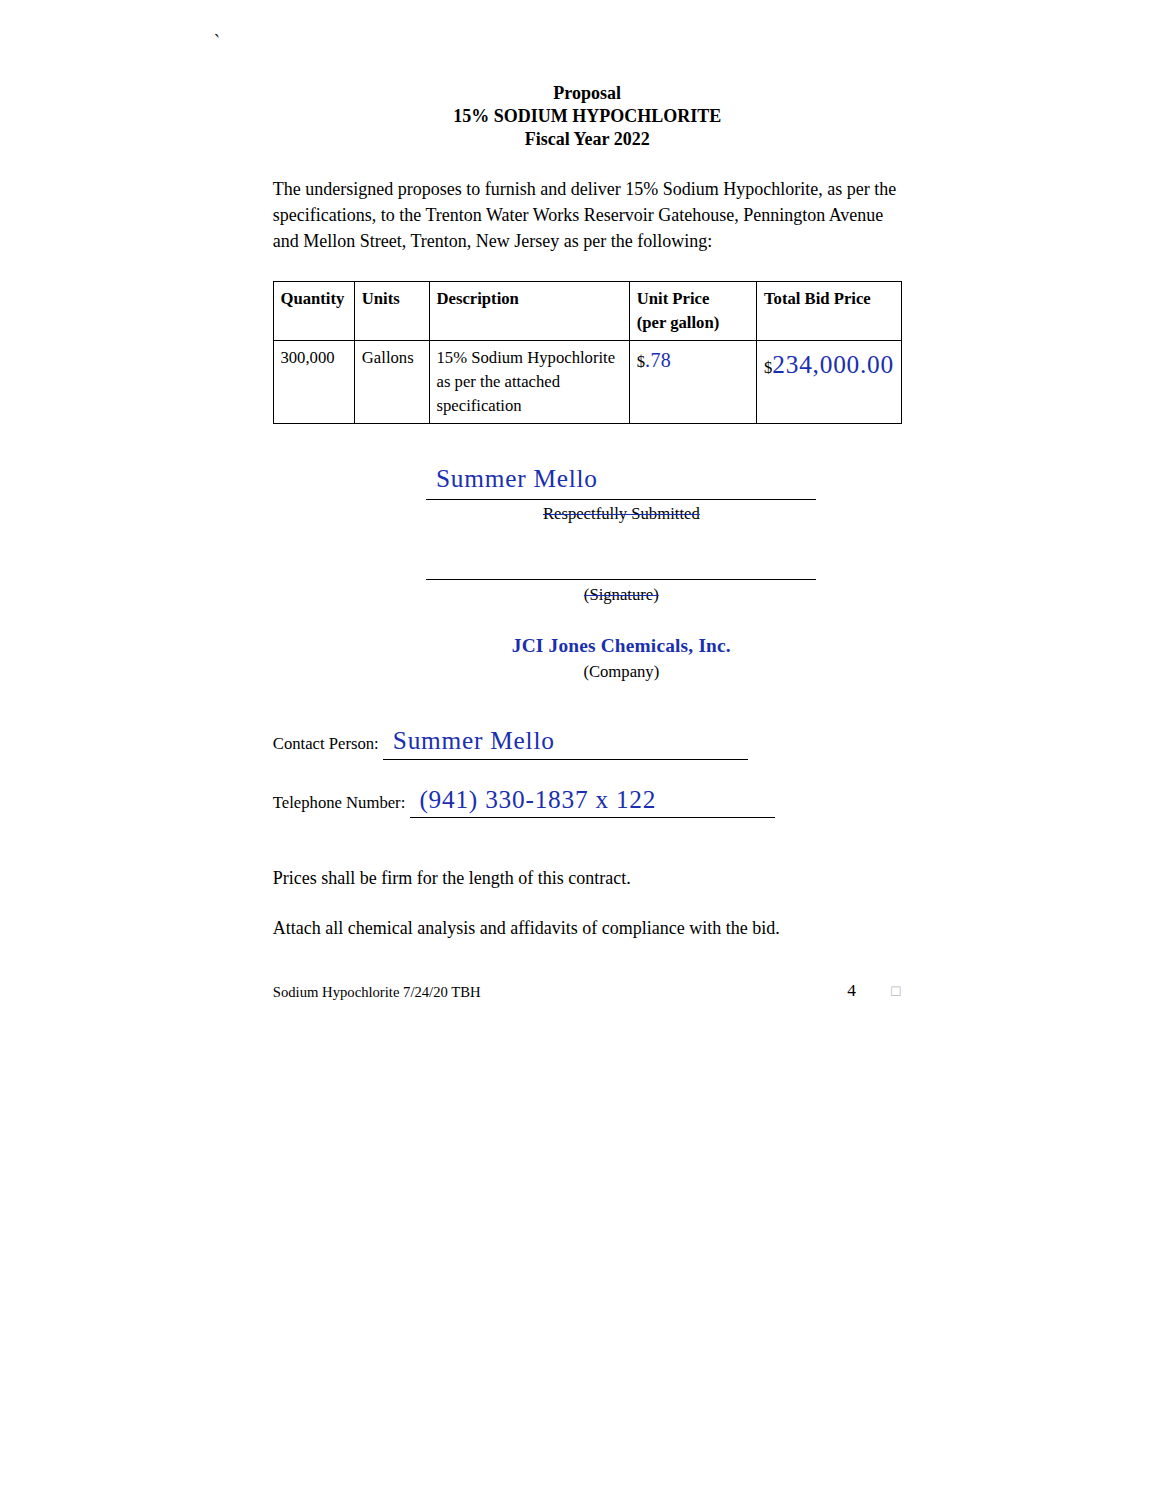`
Proposal 15% SODIUM HYPOCHLORITE Fiscal Year 2022
The undersigned proposes to furnish and deliver 15% Sodium Hypochlorite, as per the specifications, to the Trenton Water Works Reservoir Gatehouse, Pennington Avenue and Mellon Street, Trenton, New Jersey as per the following:
| Quantity | Units | Description | Unit Price (per gallon) | Total Bid Price |
| --- | --- | --- | --- | --- |
| 300,000 | Gallons | 15% Sodium Hypochlorite as per the attached specification | $ .78 | $ 234,000.00 |
Summer Mello
Respectfully Submitted
(Signature)
JCI Jones Chemicals, Inc.
(Company)
Contact Person: Summer Mello
Telephone Number: (941) 330-1837 x 122
Prices shall be firm for the length of this contract.
Attach all chemical analysis and affidavits of compliance with the bid.
Sodium Hypochlorite 7/24/20 TBH 4☐